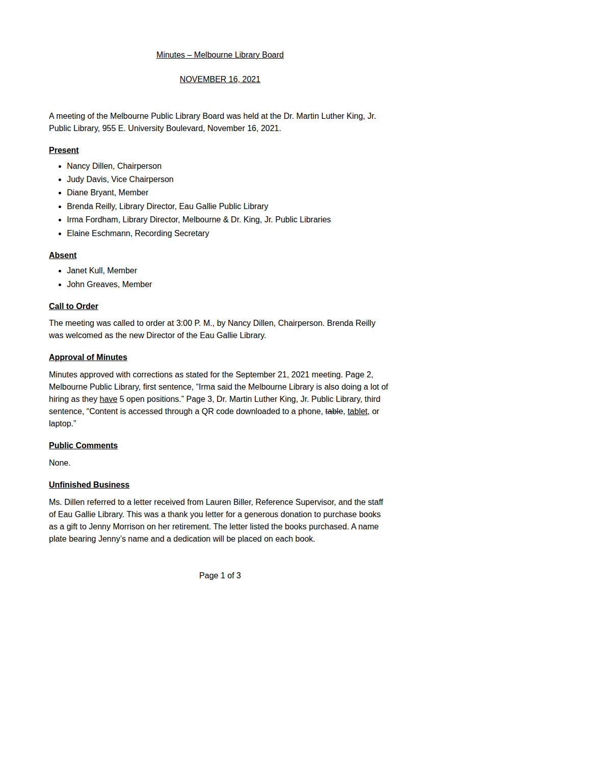Minutes – Melbourne Library Board
NOVEMBER 16, 2021
A meeting of the Melbourne Public Library Board was held at the Dr. Martin Luther King, Jr. Public Library, 955 E. University Boulevard, November 16, 2021.
Present
Nancy Dillen, Chairperson
Judy Davis, Vice Chairperson
Diane Bryant, Member
Brenda Reilly, Library Director, Eau Gallie Public Library
Irma Fordham, Library Director, Melbourne & Dr. King, Jr. Public Libraries
Elaine Eschmann, Recording Secretary
Absent
Janet Kull, Member
John Greaves, Member
Call to Order
The meeting was called to order at 3:00 P. M., by Nancy Dillen, Chairperson. Brenda Reilly was welcomed as the new Director of the Eau Gallie Library.
Approval of Minutes
Minutes approved with corrections as stated for the September 21, 2021 meeting. Page 2, Melbourne Public Library, first sentence, “Irma said the Melbourne Library is also doing a lot of hiring as they have 5 open positions.” Page 3, Dr. Martin Luther King, Jr. Public Library, third sentence, “Content is accessed through a QR code downloaded to a phone, table, tablet, or laptop.”
Public Comments
None.
Unfinished Business
Ms. Dillen referred to a letter received from Lauren Biller, Reference Supervisor, and the staff of Eau Gallie Library. This was a thank you letter for a generous donation to purchase books as a gift to Jenny Morrison on her retirement. The letter listed the books purchased. A name plate bearing Jenny’s name and a dedication will be placed on each book.
Page 1 of 3